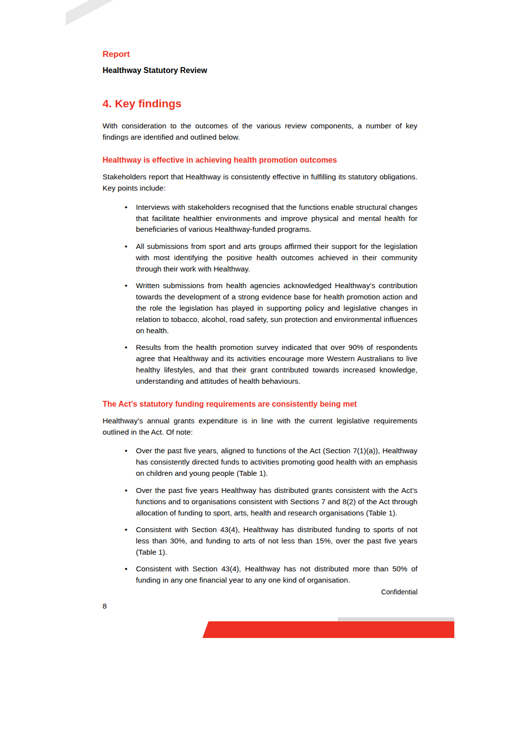Report
Healthway Statutory Review
4. Key findings
With consideration to the outcomes of the various review components, a number of key findings are identified and outlined below.
Healthway is effective in achieving health promotion outcomes
Stakeholders report that Healthway is consistently effective in fulfilling its statutory obligations. Key points include:
Interviews with stakeholders recognised that the functions enable structural changes that facilitate healthier environments and improve physical and mental health for beneficiaries of various Healthway-funded programs.
All submissions from sport and arts groups affirmed their support for the legislation with most identifying the positive health outcomes achieved in their community through their work with Healthway.
Written submissions from health agencies acknowledged Healthway’s contribution towards the development of a strong evidence base for health promotion action and the role the legislation has played in supporting policy and legislative changes in relation to tobacco, alcohol, road safety, sun protection and environmental influences on health.
Results from the health promotion survey indicated that over 90% of respondents agree that Healthway and its activities encourage more Western Australians to live healthy lifestyles, and that their grant contributed towards increased knowledge, understanding and attitudes of health behaviours.
The Act’s statutory funding requirements are consistently being met
Healthway’s annual grants expenditure is in line with the current legislative requirements outlined in the Act. Of note:
Over the past five years, aligned to functions of the Act (Section 7(1)(a)), Healthway has consistently directed funds to activities promoting good health with an emphasis on children and young people (Table 1).
Over the past five years Healthway has distributed grants consistent with the Act’s functions and to organisations consistent with Sections 7 and 8(2) of the Act through allocation of funding to sport, arts, health and research organisations (Table 1).
Consistent with Section 43(4), Healthway has distributed funding to sports of not less than 30%, and funding to arts of not less than 15%, over the past five years (Table 1).
Consistent with Section 43(4), Healthway has not distributed more than 50% of funding in any one financial year to any one kind of organisation.
Confidential
8